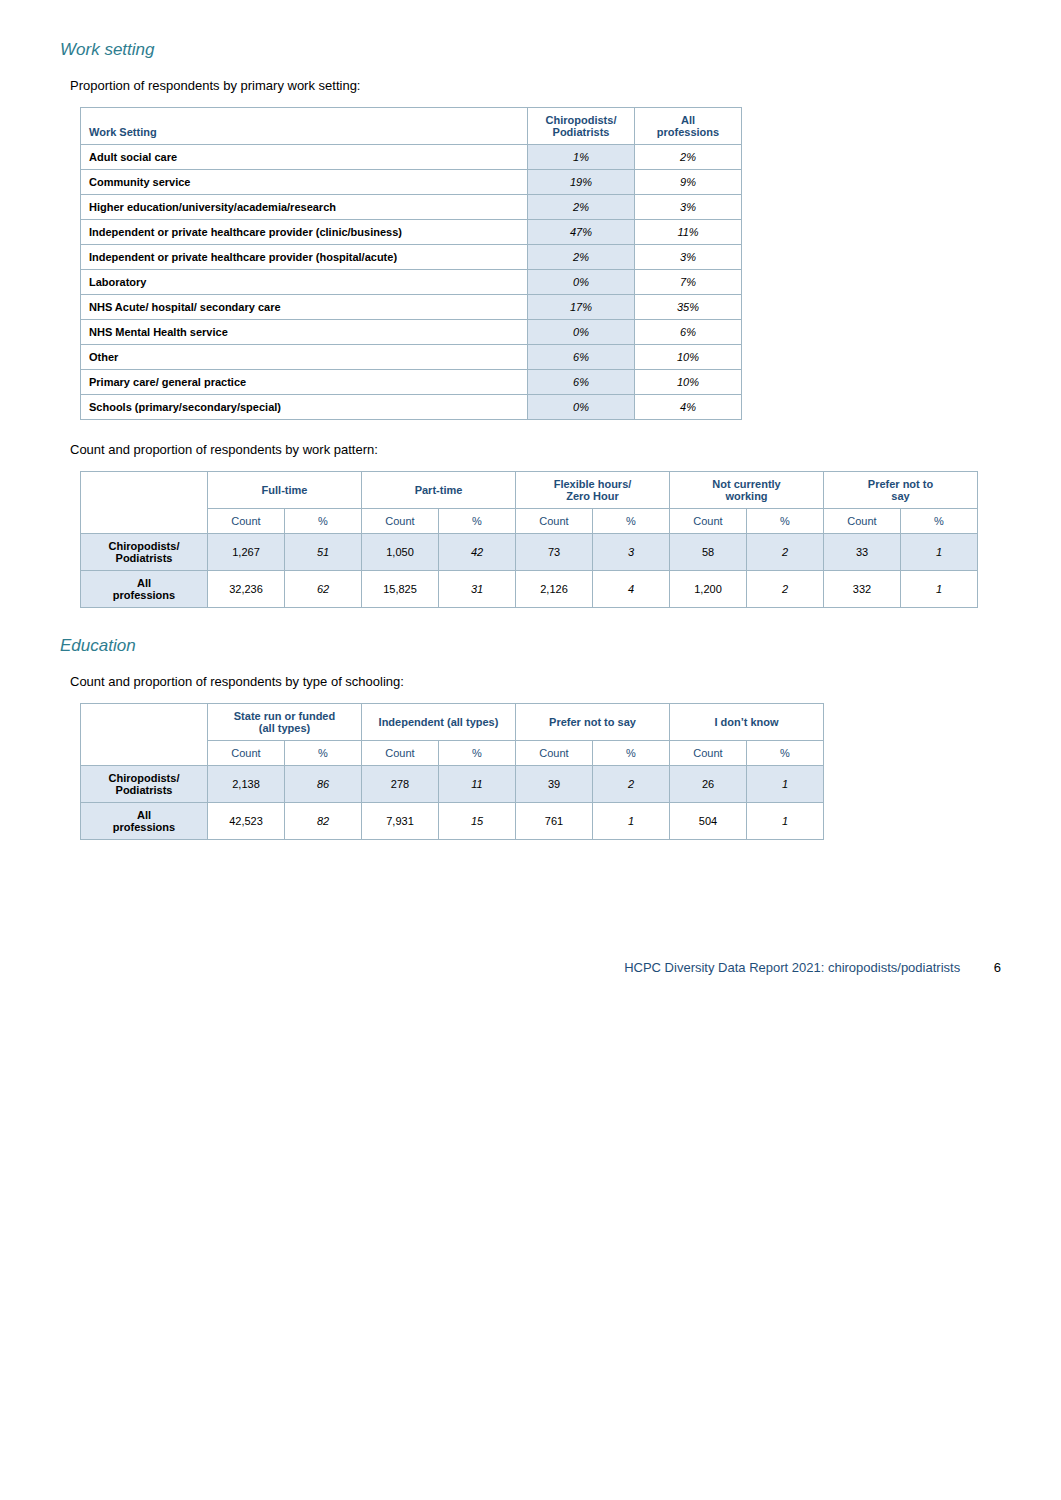Work setting
Proportion of respondents by primary work setting:
| Work Setting | Chiropodists/ Podiatrists | All professions |
| --- | --- | --- |
| Adult social care | 1% | 2% |
| Community service | 19% | 9% |
| Higher education/university/academia/research | 2% | 3% |
| Independent or private healthcare provider (clinic/business) | 47% | 11% |
| Independent or private healthcare provider (hospital/acute) | 2% | 3% |
| Laboratory | 0% | 7% |
| NHS Acute/ hospital/ secondary care | 17% | 35% |
| NHS Mental Health service | 0% | 6% |
| Other | 6% | 10% |
| Primary care/ general practice | 6% | 10% |
| Schools (primary/secondary/special) | 0% | 4% |
Count and proportion of respondents by work pattern:
| | Full-time | Part-time | Flexible hours/ Zero Hour | Not currently working | Prefer not to say |
| --- | --- | --- | --- | --- | --- |
| Count | % | Count | % | Count | % | Count | % | Count | % |
| Chiropodists/ Podiatrists | 1,267 | 51 | 1,050 | 42 | 73 | 3 | 58 | 2 | 33 | 1 |
| All professions | 32,236 | 62 | 15,825 | 31 | 2,126 | 4 | 1,200 | 2 | 332 | 1 |
Education
Count and proportion of respondents by type of schooling:
| | State run or funded (all types) | Independent (all types) | Prefer not to say | I don’t know |
| --- | --- | --- | --- | --- |
| Count | % | Count | % | Count | % | Count | % |
| Chiropodists/ Podiatrists | 2,138 | 86 | 278 | 11 | 39 | 2 | 26 | 1 |
| All professions | 42,523 | 82 | 7,931 | 15 | 761 | 1 | 504 | 1 |
HCPC Diversity Data Report 2021: chiropodists/podiatrists 6